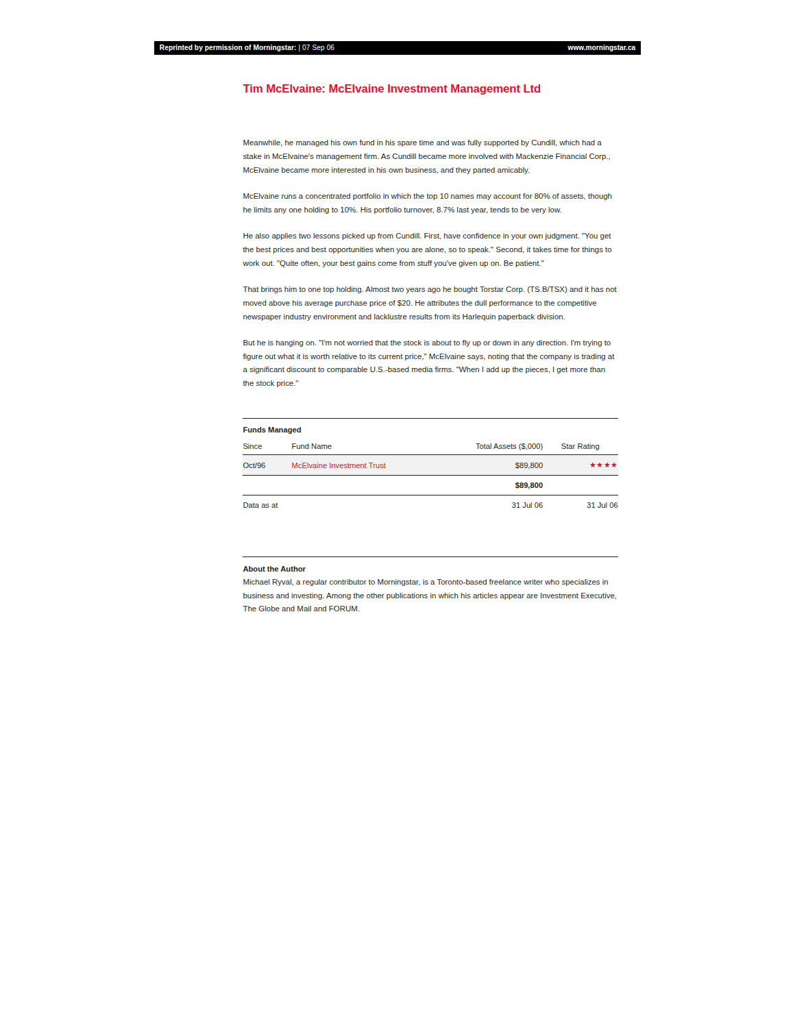Reprinted by permission of Morningstar: | 07 Sep 06
www.morningstar.ca
Tim McElvaine: McElvaine Investment Management Ltd
Meanwhile, he managed his own fund in his spare time and was fully supported by Cundill, which had a stake in McElvaine's management firm. As Cundill became more involved with Mackenzie Financial Corp., McElvaine became more interested in his own business, and they parted amicably.
McElvaine runs a concentrated portfolio in which the top 10 names may account for 80% of assets, though he limits any one holding to 10%. His portfolio turnover, 8.7% last year, tends to be very low.
He also applies two lessons picked up from Cundill. First, have confidence in your own judgment. "You get the best prices and best opportunities when you are alone, so to speak." Second, it takes time for things to work out. "Quite often, your best gains come from stuff you've given up on. Be patient."
That brings him to one top holding. Almost two years ago he bought Torstar Corp. (TS.B/TSX) and it has not moved above his average purchase price of $20. He attributes the dull performance to the competitive newspaper industry environment and lacklustre results from its Harlequin paperback division.
But he is hanging on. "I'm not worried that the stock is about to fly up or down in any direction. I'm trying to figure out what it is worth relative to its current price," McElvaine says, noting that the company is trading at a significant discount to comparable U.S.-based media firms. "When I add up the pieces, I get more than the stock price."
Funds Managed
| Since | Fund Name | Total Assets ($,000) | Star Rating |
| --- | --- | --- | --- |
| Oct/96 | McElvaine Investment Trust | $89,800 | ★★★★ |
| | | $89,800 | |
| Data as at | 31 Jul 06 | 31 Jul 06 |
About the Author
Michael Ryval, a regular contributor to Morningstar, is a Toronto-based freelance writer who specializes in business and investing. Among the other publications in which his articles appear are Investment Executive, The Globe and Mail and FORUM.